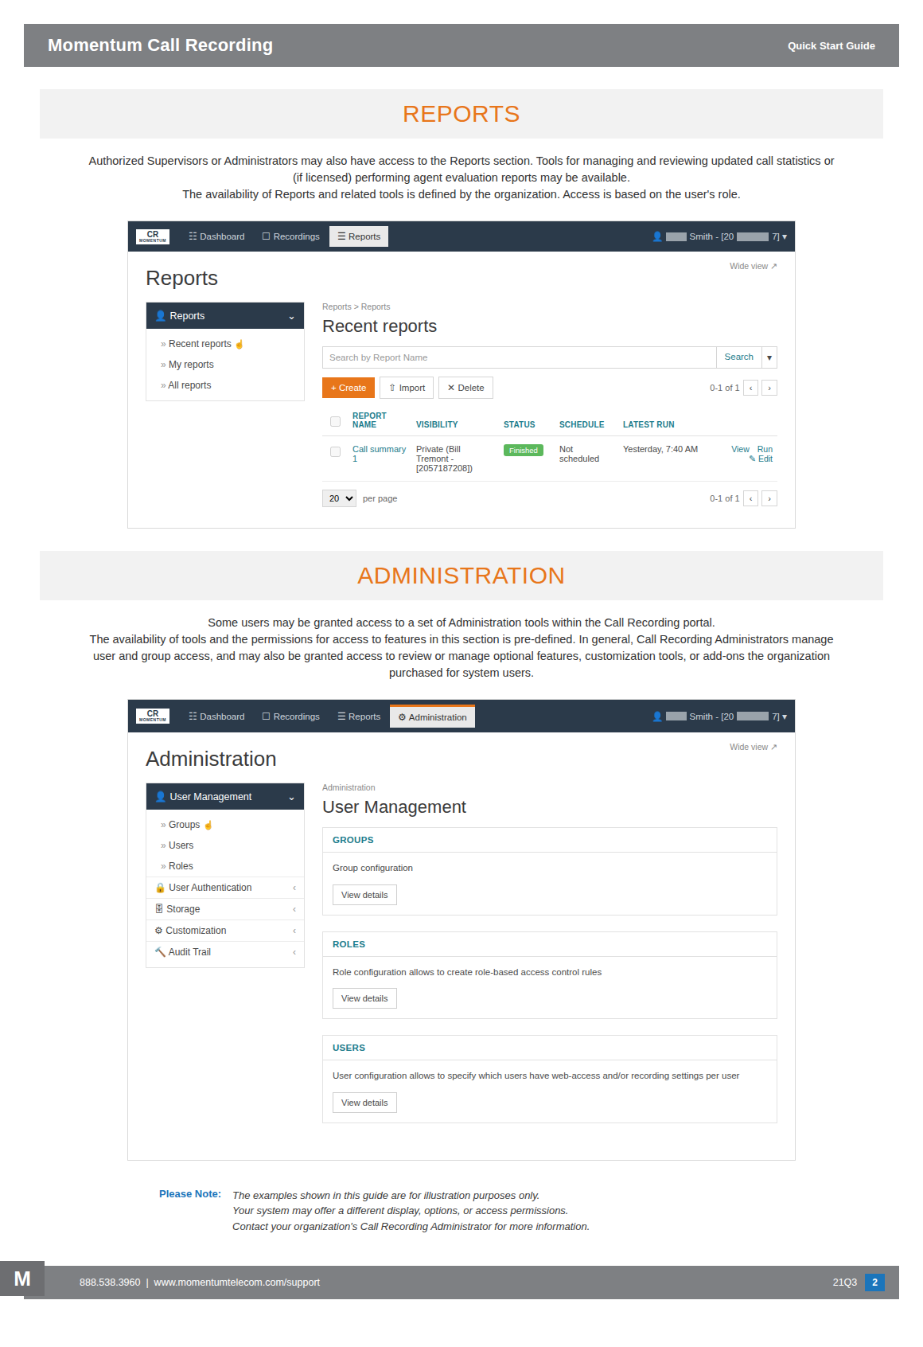Momentum Call Recording
Quick Start Guide
REPORTS
Authorized Supervisors or Administrators may also have access to the Reports section. Tools for managing and reviewing updated call statistics or (if licensed) performing agent evaluation reports may be available.
The availability of Reports and related tools is defined by the organization. Access is based on the user's role.
CRMOMENTUM
☷ Dashboard
☐ Recordings
☰ Reports
👤 Smith - [20 7] ▾
Wide view ↗
Reports
👤 Reports⌄
Recent reports ☝
My reports
All reports
Reports > Reports
Recent reports
Search ▾
+ Create ⇧ Import ✕ Delete
0-1 of 1 ‹ ›
| | Report Name | Visibility | Status | Schedule | Latest Run | |
| --- | --- | --- | --- | --- | --- | --- |
| | Call summary 1 | Private (Bill Tremont - [2057187208]) | Finished | Not scheduled | Yesterday, 7:40 AM | View Run ✎ Edit |
20 per page
0-1 of 1 ‹ ›
ADMINISTRATION
Some users may be granted access to a set of Administration tools within the Call Recording portal.
The availability of tools and the permissions for access to features in this section is pre-defined. In general, Call Recording Administrators manage user and group access, and may also be granted access to review or manage optional features, customization tools, or add-ons the organization purchased for system users.
CRMOMENTUM
☷ Dashboard
☐ Recordings
☰ Reports
⚙ Administration
👤 Smith - [20 7] ▾
Wide view ↗
Administration
👤 User Management⌄
Groups ☝
Users
Roles
🔒 User Authentication‹
🗄 Storage‹
⚙ Customization‹
🔨 Audit Trail‹
Administration
User Management
GROUPS
Group configuration
View details
ROLES
Role configuration allows to create role-based access control rules
View details
USERS
User configuration allows to specify which users have web-access and/or recording settings per user
View details
Please Note:
The examples shown in this guide are for illustration purposes only.
Your system may offer a different display, options, or access permissions.
Contact your organization's Call Recording Administrator for more information.
M
888.538.3960 | www.momentumtelecom.com/support
21Q3 2